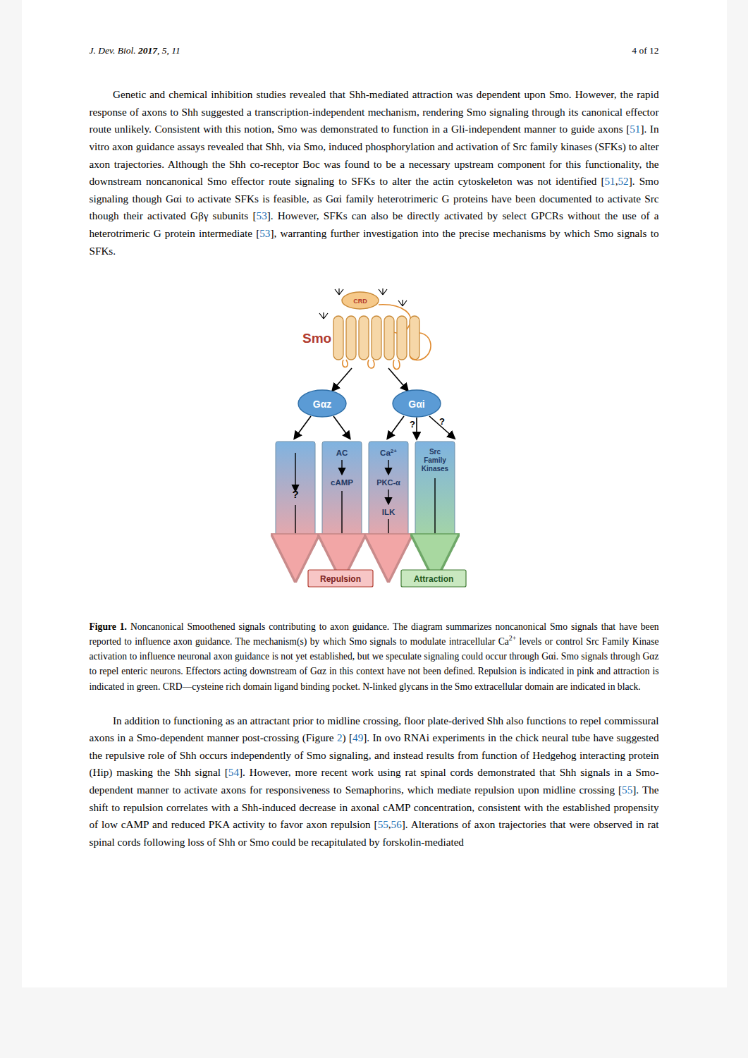J. Dev. Biol. 2017, 5, 11
4 of 12
Genetic and chemical inhibition studies revealed that Shh-mediated attraction was dependent upon Smo. However, the rapid response of axons to Shh suggested a transcription-independent mechanism, rendering Smo signaling through its canonical effector route unlikely. Consistent with this notion, Smo was demonstrated to function in a Gli-independent manner to guide axons [51]. In vitro axon guidance assays revealed that Shh, via Smo, induced phosphorylation and activation of Src family kinases (SFKs) to alter axon trajectories. Although the Shh co-receptor Boc was found to be a necessary upstream component for this functionality, the downstream noncanonical Smo effector route signaling to SFKs to alter the actin cytoskeleton was not identified [51,52]. Smo signaling though Gαi to activate SFKs is feasible, as Gαi family heterotrimeric G proteins have been documented to activate Src though their activated Gβγ subunits [53]. However, SFKs can also be directly activated by select GPCRs without the use of a heterotrimeric G protein intermediate [53], warranting further investigation into the precise mechanisms by which Smo signals to SFKs.
CRD Smo Gαz Gαi ? ? ? AC cAMP Ca2+ PKC-α ILK Src Family Kinases Repulsion Attraction
Figure 1. Noncanonical Smoothened signals contributing to axon guidance. The diagram summarizes noncanonical Smo signals that have been reported to influence axon guidance. The mechanism(s) by which Smo signals to modulate intracellular Ca2+ levels or control Src Family Kinase activation to influence neuronal axon guidance is not yet established, but we speculate signaling could occur through Gαi. Smo signals through Gαz to repel enteric neurons. Effectors acting downstream of Gαz in this context have not been defined. Repulsion is indicated in pink and attraction is indicated in green. CRD—cysteine rich domain ligand binding pocket. N-linked glycans in the Smo extracellular domain are indicated in black.
In addition to functioning as an attractant prior to midline crossing, floor plate-derived Shh also functions to repel commissural axons in a Smo-dependent manner post-crossing (Figure 2) [49]. In ovo RNAi experiments in the chick neural tube have suggested the repulsive role of Shh occurs independently of Smo signaling, and instead results from function of Hedgehog interacting protein (Hip) masking the Shh signal [54]. However, more recent work using rat spinal cords demonstrated that Shh signals in a Smo-dependent manner to activate axons for responsiveness to Semaphorins, which mediate repulsion upon midline crossing [55]. The shift to repulsion correlates with a Shh-induced decrease in axonal cAMP concentration, consistent with the established propensity of low cAMP and reduced PKA activity to favor axon repulsion [55,56]. Alterations of axon trajectories that were observed in rat spinal cords following loss of Shh or Smo could be recapitulated by forskolin-mediated